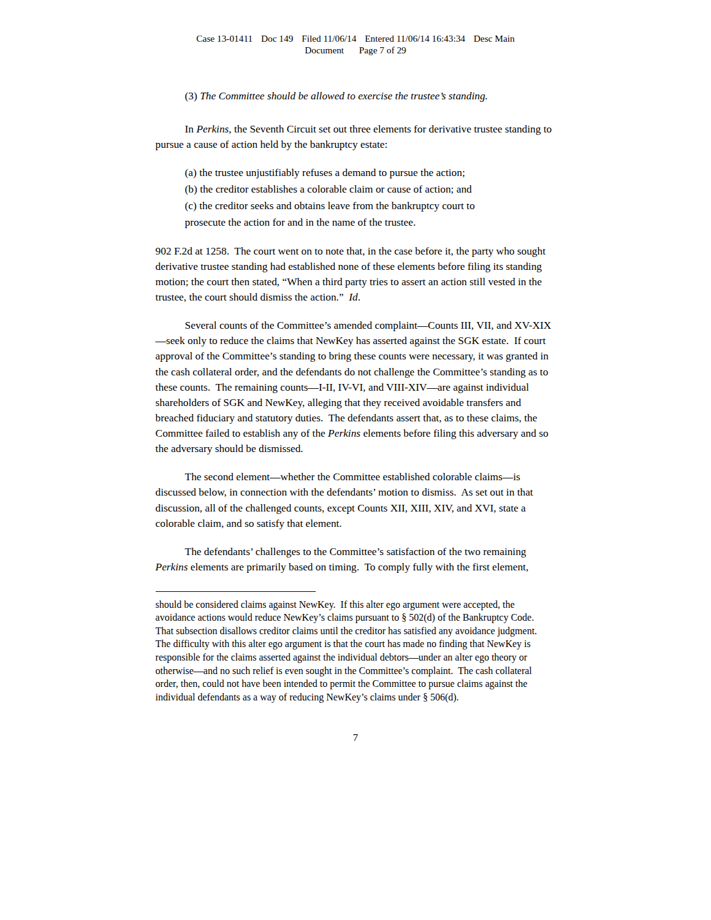Case 13-01411 Doc 149 Filed 11/06/14 Entered 11/06/14 16:43:34 Desc Main
Document Page 7 of 29
(3) The Committee should be allowed to exercise the trustee’s standing.
In Perkins, the Seventh Circuit set out three elements for derivative trustee standing to pursue a cause of action held by the bankruptcy estate:
(a) the trustee unjustifiably refuses a demand to pursue the action;
(b) the creditor establishes a colorable claim or cause of action; and
(c) the creditor seeks and obtains leave from the bankruptcy court to
prosecute the action for and in the name of the trustee.
902 F.2d at 1258. The court went on to note that, in the case before it, the party who sought derivative trustee standing had established none of these elements before filing its standing motion; the court then stated, “When a third party tries to assert an action still vested in the trustee, the court should dismiss the action.” Id.
Several counts of the Committee’s amended complaint—Counts III, VII, and XV-XIX—seek only to reduce the claims that NewKey has asserted against the SGK estate. If court approval of the Committee’s standing to bring these counts were necessary, it was granted in the cash collateral order, and the defendants do not challenge the Committee’s standing as to these counts. The remaining counts—I-II, IV-VI, and VIII-XIV—are against individual shareholders of SGK and NewKey, alleging that they received avoidable transfers and breached fiduciary and statutory duties. The defendants assert that, as to these claims, the Committee failed to establish any of the Perkins elements before filing this adversary and so the adversary should be dismissed.
The second element—whether the Committee established colorable claims—is discussed below, in connection with the defendants’ motion to dismiss. As set out in that discussion, all of the challenged counts, except Counts XII, XIII, XIV, and XVI, state a colorable claim, and so satisfy that element.
The defendants’ challenges to the Committee’s satisfaction of the two remaining Perkins elements are primarily based on timing. To comply fully with the first element,
should be considered claims against NewKey. If this alter ego argument were accepted, the avoidance actions would reduce NewKey’s claims pursuant to § 502(d) of the Bankruptcy Code. That subsection disallows creditor claims until the creditor has satisfied any avoidance judgment. The difficulty with this alter ego argument is that the court has made no finding that NewKey is responsible for the claims asserted against the individual debtors—under an alter ego theory or otherwise—and no such relief is even sought in the Committee’s complaint. The cash collateral order, then, could not have been intended to permit the Committee to pursue claims against the individual defendants as a way of reducing NewKey’s claims under § 506(d).
7